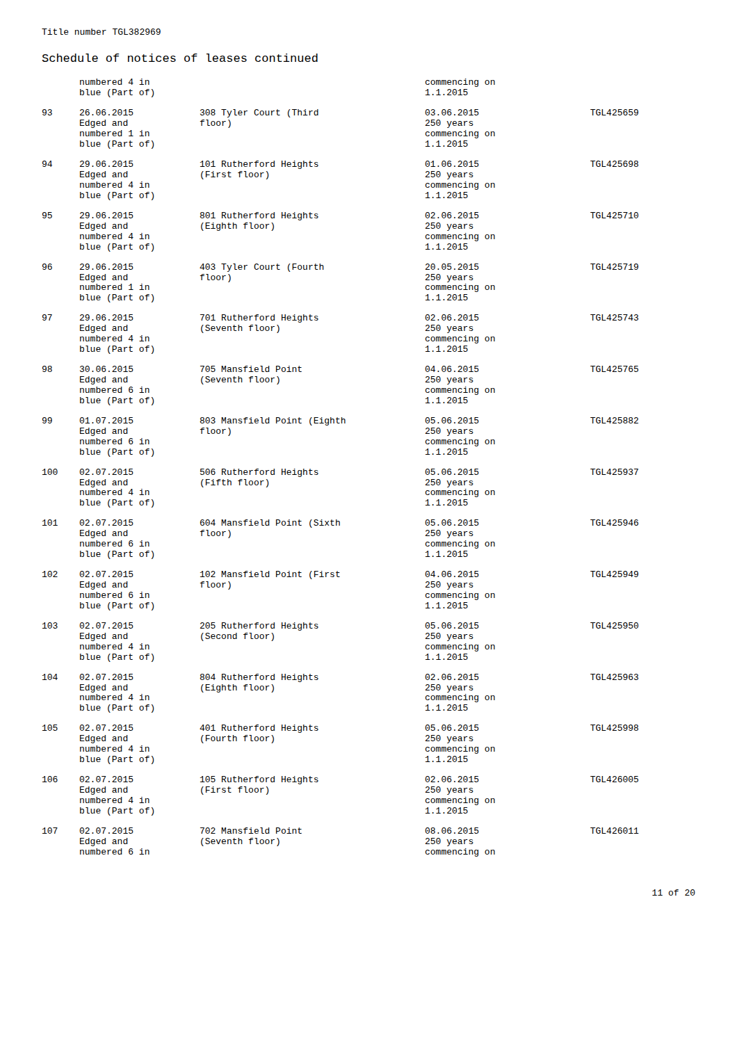Title number TGL382969
Schedule of notices of leases continued
| | numbered 4 in blue (Part of) | | commencing on 1.1.2015 | |
| 93 | 26.06.2015 Edged and numbered 1 in blue (Part of) | 308 Tyler Court (Third floor) | 03.06.2015 250 years commencing on 1.1.2015 | TGL425659 |
| 94 | 29.06.2015 Edged and numbered 4 in blue (Part of) | 101 Rutherford Heights (First floor) | 01.06.2015 250 years commencing on 1.1.2015 | TGL425698 |
| 95 | 29.06.2015 Edged and numbered 4 in blue (Part of) | 801 Rutherford Heights (Eighth floor) | 02.06.2015 250 years commencing on 1.1.2015 | TGL425710 |
| 96 | 29.06.2015 Edged and numbered 1 in blue (Part of) | 403 Tyler Court (Fourth floor) | 20.05.2015 250 years commencing on 1.1.2015 | TGL425719 |
| 97 | 29.06.2015 Edged and numbered 4 in blue (Part of) | 701 Rutherford Heights (Seventh floor) | 02.06.2015 250 years commencing on 1.1.2015 | TGL425743 |
| 98 | 30.06.2015 Edged and numbered 6 in blue (Part of) | 705 Mansfield Point (Seventh floor) | 04.06.2015 250 years commencing on 1.1.2015 | TGL425765 |
| 99 | 01.07.2015 Edged and numbered 6 in blue (Part of) | 803 Mansfield Point (Eighth floor) | 05.06.2015 250 years commencing on 1.1.2015 | TGL425882 |
| 100 | 02.07.2015 Edged and numbered 4 in blue (Part of) | 506 Rutherford Heights (Fifth floor) | 05.06.2015 250 years commencing on 1.1.2015 | TGL425937 |
| 101 | 02.07.2015 Edged and numbered 6 in blue (Part of) | 604 Mansfield Point (Sixth floor) | 05.06.2015 250 years commencing on 1.1.2015 | TGL425946 |
| 102 | 02.07.2015 Edged and numbered 6 in blue (Part of) | 102 Mansfield Point (First floor) | 04.06.2015 250 years commencing on 1.1.2015 | TGL425949 |
| 103 | 02.07.2015 Edged and numbered 4 in blue (Part of) | 205 Rutherford Heights (Second floor) | 05.06.2015 250 years commencing on 1.1.2015 | TGL425950 |
| 104 | 02.07.2015 Edged and numbered 4 in blue (Part of) | 804 Rutherford Heights (Eighth floor) | 02.06.2015 250 years commencing on 1.1.2015 | TGL425963 |
| 105 | 02.07.2015 Edged and numbered 4 in blue (Part of) | 401 Rutherford Heights (Fourth floor) | 05.06.2015 250 years commencing on 1.1.2015 | TGL425998 |
| 106 | 02.07.2015 Edged and numbered 4 in blue (Part of) | 105 Rutherford Heights (First floor) | 02.06.2015 250 years commencing on 1.1.2015 | TGL426005 |
| 107 | 02.07.2015 Edged and numbered 6 in | 702 Mansfield Point (Seventh floor) | 08.06.2015 250 years commencing on | TGL426011 |
11 of 20